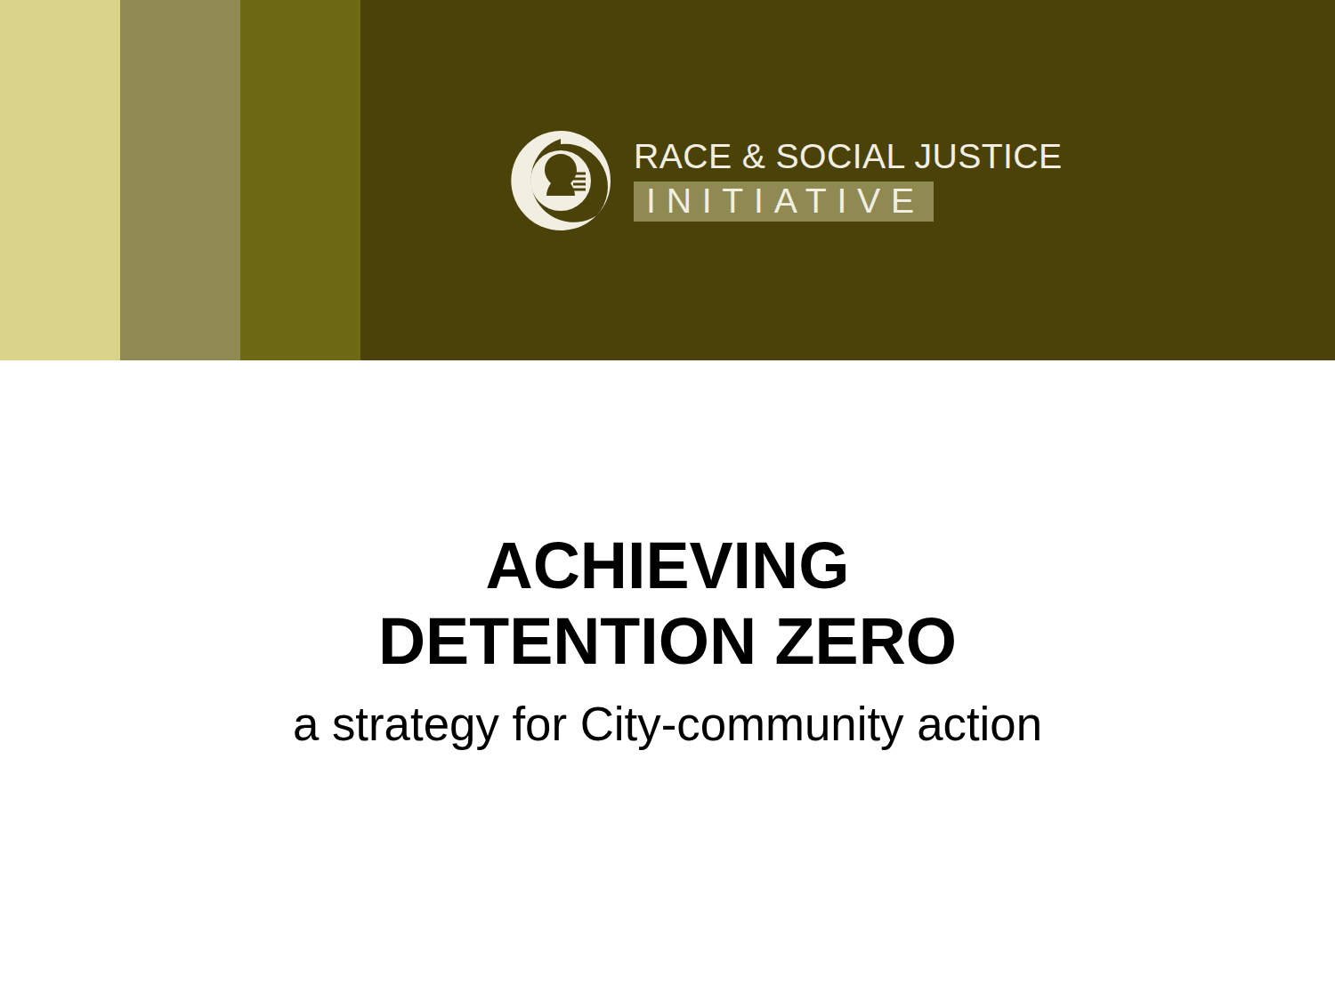RACE & SOCIAL JUSTICE
INITIATIVE
ACHIEVING
DETENTION ZERO
a strategy for City-community action